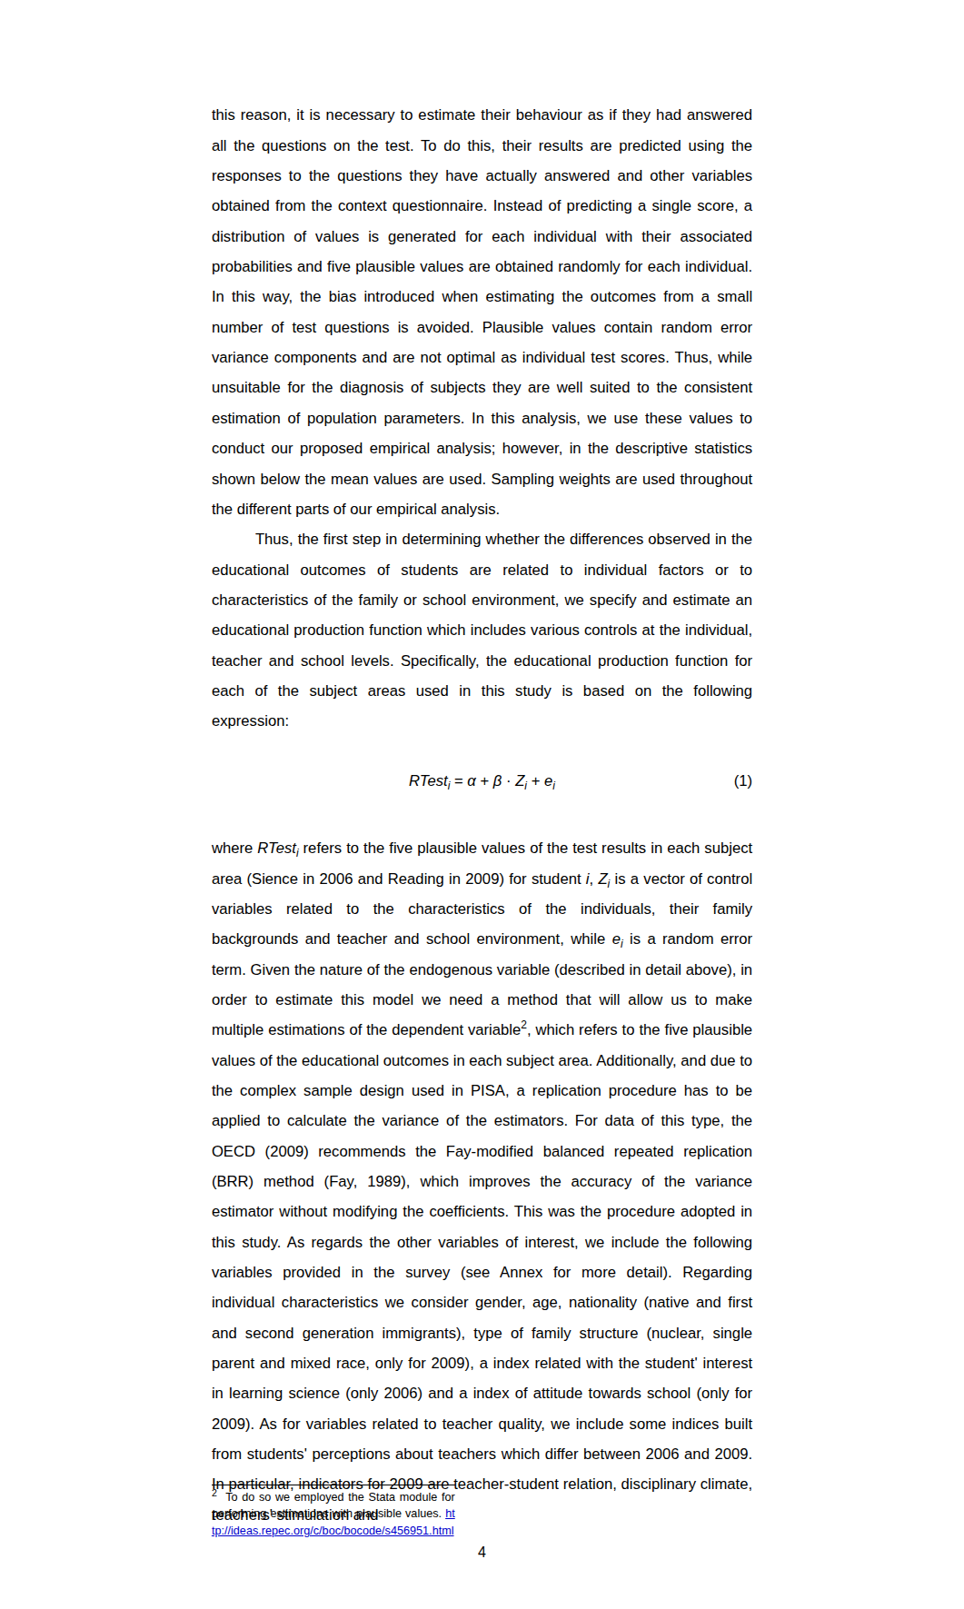this reason, it is necessary to estimate their behaviour as if they had answered all the questions on the test. To do this, their results are predicted using the responses to the questions they have actually answered and other variables obtained from the context questionnaire. Instead of predicting a single score, a distribution of values is generated for each individual with their associated probabilities and five plausible values are obtained randomly for each individual. In this way, the bias introduced when estimating the outcomes from a small number of test questions is avoided. Plausible values contain random error variance components and are not optimal as individual test scores. Thus, while unsuitable for the diagnosis of subjects they are well suited to the consistent estimation of population parameters. In this analysis, we use these values to conduct our proposed empirical analysis; however, in the descriptive statistics shown below the mean values are used. Sampling weights are used throughout the different parts of our empirical analysis.
Thus, the first step in determining whether the differences observed in the educational outcomes of students are related to individual factors or to characteristics of the family or school environment, we specify and estimate an educational production function which includes various controls at the individual, teacher and school levels. Specifically, the educational production function for each of the subject areas used in this study is based on the following expression:
RTesti = α + β · Zi + ei (1)
where RTesti refers to the five plausible values of the test results in each subject area (Sience in 2006 and Reading in 2009) for student i, Zi is a vector of control variables related to the characteristics of the individuals, their family backgrounds and teacher and school environment, while ei is a random error term. Given the nature of the endogenous variable (described in detail above), in order to estimate this model we need a method that will allow us to make multiple estimations of the dependent variable2, which refers to the five plausible values of the educational outcomes in each subject area. Additionally, and due to the complex sample design used in PISA, a replication procedure has to be applied to calculate the variance of the estimators. For data of this type, the OECD (2009) recommends the Fay-modified balanced repeated replication (BRR) method (Fay, 1989), which improves the accuracy of the variance estimator without modifying the coefficients. This was the procedure adopted in this study. As regards the other variables of interest, we include the following variables provided in the survey (see Annex for more detail). Regarding individual characteristics we consider gender, age, nationality (native and first and second generation immigrants), type of family structure (nuclear, single parent and mixed race, only for 2009), a index related with the student' interest in learning science (only 2006) and a index of attitude towards school (only for 2009). As for variables related to teacher quality, we include some indices built from students' perceptions about teachers which differ between 2006 and 2009. In particular, indicators for 2009 are teacher-student relation, disciplinary climate, teachers' stimulation and
2 To do so we employed the Stata module for performing estimations with plausible values. http://ideas.repec.org/c/boc/bocode/s456951.html
4